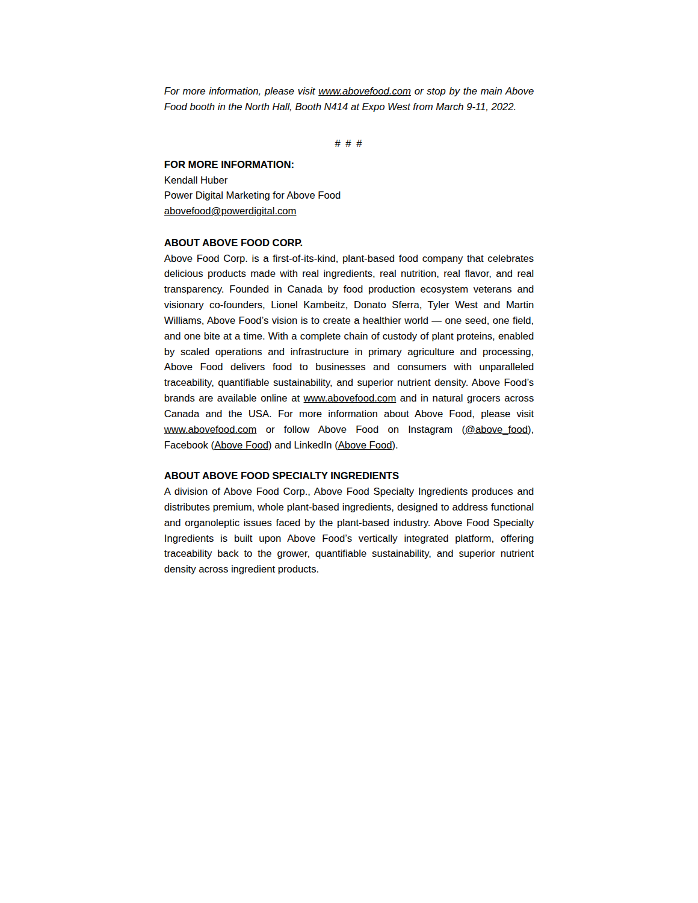For more information, please visit www.abovefood.com or stop by the main Above Food booth in the North Hall, Booth N414 at Expo West from March 9-11, 2022.
# # #
For more information:
Kendall Huber
Power Digital Marketing for Above Food
abovefood@powerdigital.com
About Above Food Corp.
Above Food Corp. is a first-of-its-kind, plant-based food company that celebrates delicious products made with real ingredients, real nutrition, real flavor, and real transparency. Founded in Canada by food production ecosystem veterans and visionary co-founders, Lionel Kambeitz, Donato Sferra, Tyler West and Martin Williams, Above Food’s vision is to create a healthier world — one seed, one field, and one bite at a time. With a complete chain of custody of plant proteins, enabled by scaled operations and infrastructure in primary agriculture and processing, Above Food delivers food to businesses and consumers with unparalleled traceability, quantifiable sustainability, and superior nutrient density. Above Food’s brands are available online at www.abovefood.com and in natural grocers across Canada and the USA. For more information about Above Food, please visit www.abovefood.com or follow Above Food on Instagram (@above_food), Facebook (Above Food) and LinkedIn (Above Food).
About Above Food Specialty Ingredients
A division of Above Food Corp., Above Food Specialty Ingredients produces and distributes premium, whole plant-based ingredients, designed to address functional and organoleptic issues faced by the plant-based industry. Above Food Specialty Ingredients is built upon Above Food’s vertically integrated platform, offering traceability back to the grower, quantifiable sustainability, and superior nutrient density across ingredient products.